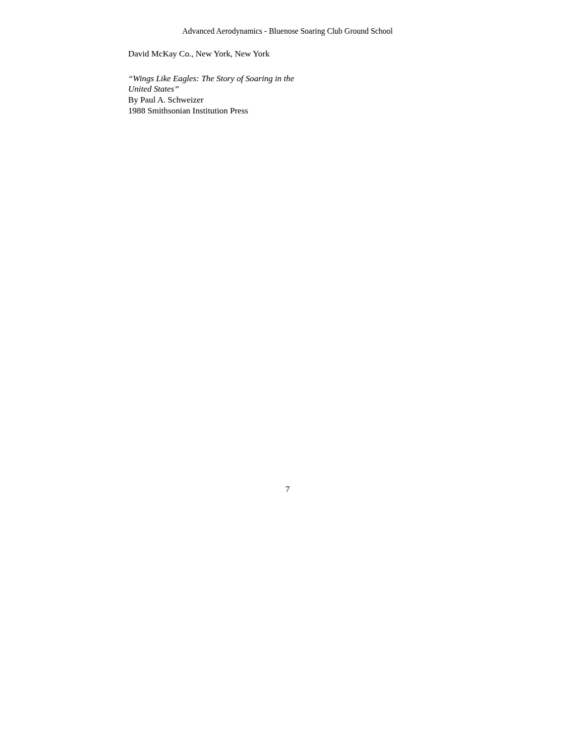Advanced Aerodynamics - Bluenose Soaring Club Ground School
David McKay Co., New York, New York
“Wings Like Eagles: The Story of Soaring in the
United States”
By Paul A. Schweizer
1988 Smithsonian Institution Press
7